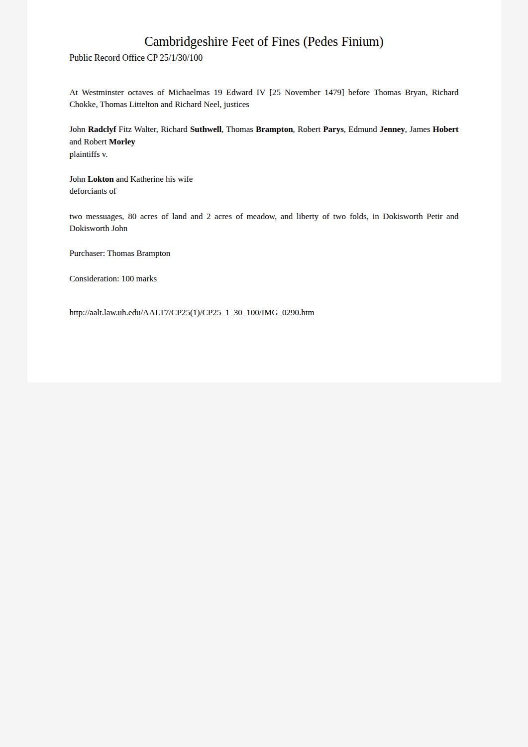Cambridgeshire Feet of Fines (Pedes Finium)
Public Record Office CP 25/1/30/100
At Westminster octaves of Michaelmas 19 Edward IV [25 November 1479] before Thomas Bryan, Richard Chokke, Thomas Littelton and Richard Neel, justices
John Radclyf Fitz Walter, Richard Suthwell, Thomas Brampton, Robert Parys, Edmund Jenney, James Hobert and Robert Morley plaintiffs v.
John Lokton and Katherine his wifedeforciants of
two messuages, 80 acres of land and 2 acres of meadow, and liberty of two folds, in Dokisworth Petir and Dokisworth John
Purchaser: Thomas Brampton
Consideration: 100 marks
http://aalt.law.uh.edu/AALT7/CP25(1)/CP25_1_30_100/IMG_0290.htm